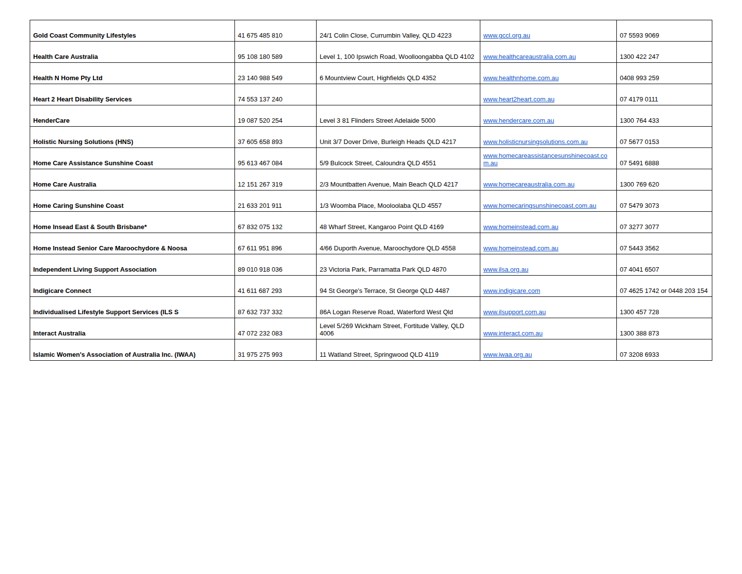| Gold Coast Community Lifestyles | 41 675 485 810 | 24/1 Colin Close, Currumbin Valley, QLD 4223 | www.gccl.org.au | 07 5593 9069 |
| Health Care Australia | 95 108 180 589 | Level 1, 100 Ipswich Road, Woolloongabba QLD 4102 | www.healthcareaustralia.com.au | 1300 422 247 |
| Health N Home Pty Ltd | 23 140 988 549 | 6 Mountview Court, Highfields QLD 4352 | www.healthnhome.com.au | 0408 993 259 |
| Heart 2 Heart Disability Services | 74 553 137 240 | | www.heart2heart.com.au | 07 4179 0111 |
| HenderCare | 19 087 520 254 | Level 3 81 Flinders Street Adelaide 5000 | www.hendercare.com.au | 1300 764 433 |
| Holistic Nursing Solutions (HNS) | 37 605 658 893 | Unit 3/7 Dover Drive, Burleigh Heads QLD 4217 | www.holisticnursingsolutions.com.au | 07 5677 0153 |
| Home Care Assistance Sunshine Coast | 95 613 467 084 | 5/9 Bulcock Street, Caloundra QLD 4551 | www.homecareassistancesunshinecoast.com.au | 07 5491 6888 |
| Home Care Australia | 12 151 267 319 | 2/3 Mountbatten Avenue, Main Beach QLD 4217 | www.homecareaustralia.com.au | 1300 769 620 |
| Home Caring Sunshine Coast | 21 633 201 911 | 1/3 Woomba Place, Mooloolaba QLD 4557 | www.homecaringsunshinecoast.com.au | 07 5479 3073 |
| Home Insead East & South Brisbane* | 67 832 075 132 | 48 Wharf Street, Kangaroo Point QLD 4169 | www.homeinstead.com.au | 07 3277 3077 |
| Home Instead Senior Care Maroochydore & Noosa | 67 611 951 896 | 4/66 Duporth Avenue, Maroochydore QLD 4558 | www.homeinstead.com.au | 07 5443 3562 |
| Independent Living Support Association | 89 010 918 036 | 23 Victoria Park, Parramatta Park QLD 4870 | www.ilsa.org.au | 07 4041 6507 |
| Indigicare Connect | 41 611 687 293 | 94 St George's Terrace, St George QLD 4487 | www.indigicare.com | 07 4625 1742 or 0448 203 154 |
| Individualised Lifestyle Support Services (ILS S | 87 632 737 332 | 86A Logan Reserve Road, Waterford West Qld | www.ilsupport.com.au | 1300 457 728 |
| Interact Australia | 47 072 232 083 | Level 5/269 Wickham Street, Fortitude Valley, QLD 4006 | www.interact.com.au | 1300 388 873 |
| Islamic Women's Association of Australia Inc. (IWAA) | 31 975 275 993 | 11 Watland Street, Springwood QLD 4119 | www.iwaa.org.au | 07 3208 6933 |